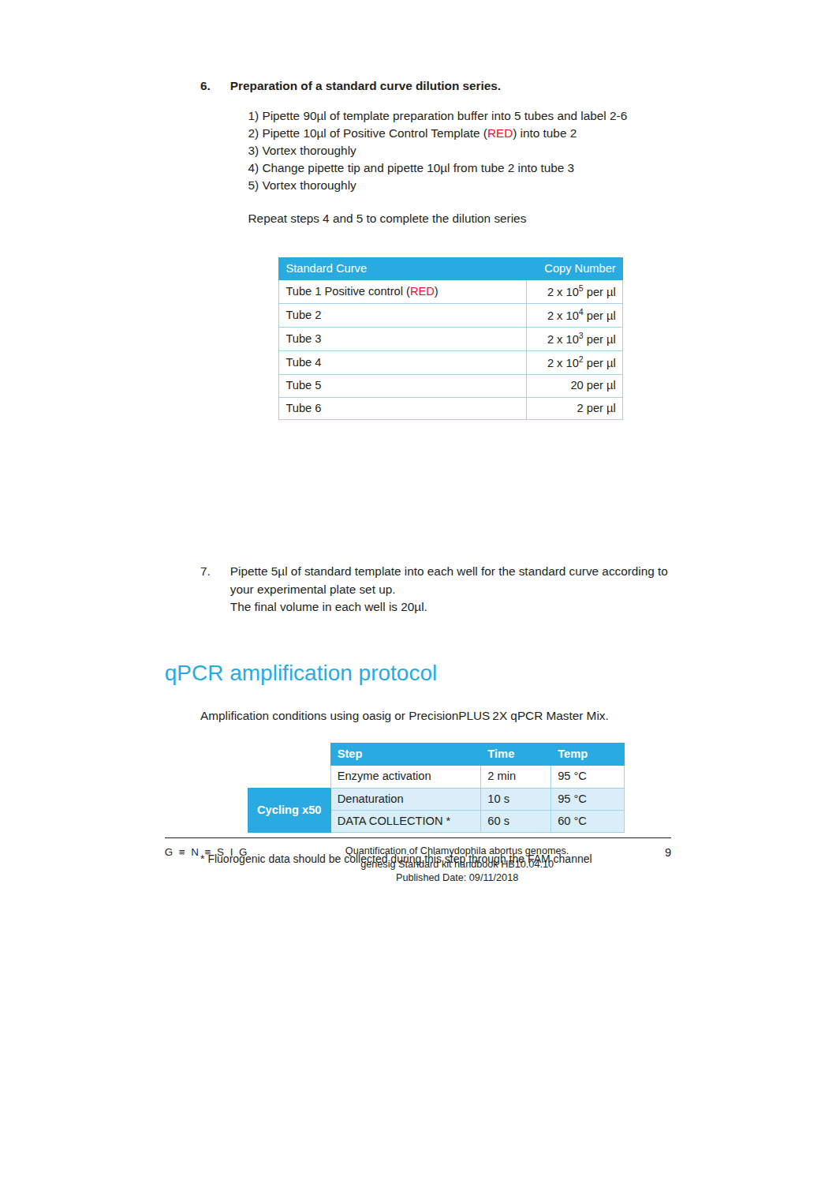6. Preparation of a standard curve dilution series.
1) Pipette 90µl of template preparation buffer into 5 tubes and label 2-6
2) Pipette 10µl of Positive Control Template (RED) into tube 2
3) Vortex thoroughly
4) Change pipette tip and pipette 10µl from tube 2 into tube 3
5) Vortex thoroughly
Repeat steps 4 and 5 to complete the dilution series
| Standard Curve | Copy Number |
| --- | --- |
| Tube 1 Positive control ( RED ) | 2 x 10 5 per µl |
| Tube 2 | 2 x 10 4 per µl |
| Tube 3 | 2 x 10 3 per µl |
| Tube 4 | 2 x 10 2 per µl |
| Tube 5 | 20 per µl |
| Tube 6 | 2 per µl |
7. Pipette 5µl of standard template into each well for the standard curve according to your experimental plate set up.
The final volume in each well is 20µl.
qPCR amplification protocol
Amplification conditions using oasig or PrecisionPLUS 2X qPCR Master Mix.
| | Step | Time | Temp |
| --- | --- | --- | --- |
| | Enzyme activation | 2 min | 95 °C |
| Cycling x50 | Denaturation | 10 s | 95 °C |
| DATA COLLECTION * | 60 s | 60 °C |
* Fluorogenic data should be collected during this step through the FAM channel
G ≡ N ≡ S I G
Quantification of Chlamydophila abortus genomes.
genesig Standard kit handbook HB10.04.10
Published Date: 09/11/2018
9